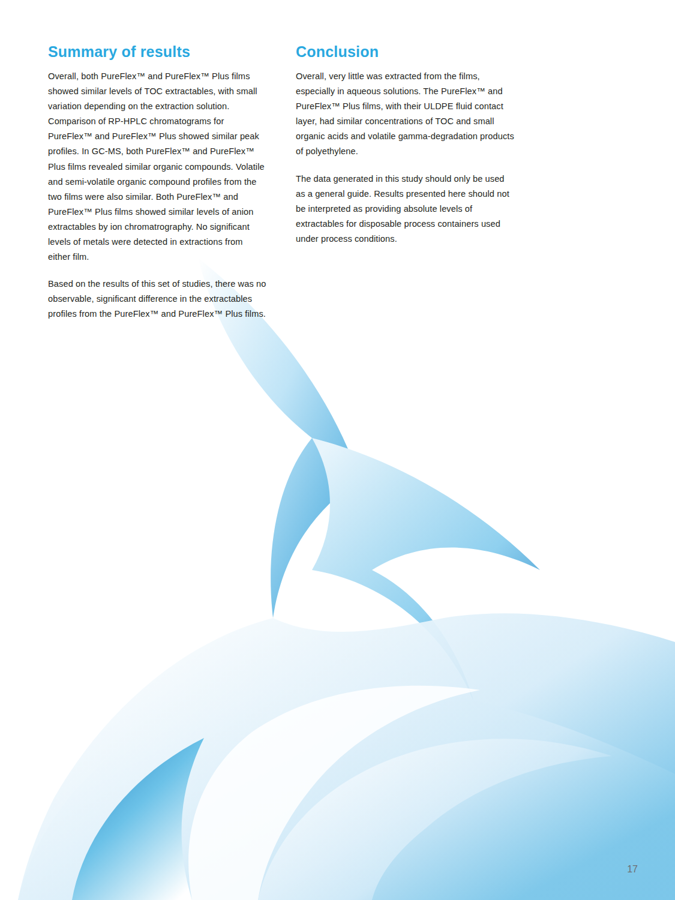Summary of results
Overall, both PureFlex™ and PureFlex™ Plus films showed similar levels of TOC extractables, with small variation depending on the extraction solution. Comparison of RP-HPLC chromatograms for PureFlex™ and PureFlex™ Plus showed similar peak profiles. In GC-MS, both PureFlex™ and PureFlex™ Plus films revealed similar organic compounds. Volatile and semi-volatile organic compound profiles from the two films were also similar. Both PureFlex™ and PureFlex™ Plus films showed similar levels of anion extractables by ion chromatrography. No significant levels of metals were detected in extractions from either film.
Based on the results of this set of studies, there was no observable, significant difference in the extractables profiles from the PureFlex™ and PureFlex™ Plus films.
Conclusion
Overall, very little was extracted from the films, especially in aqueous solutions. The PureFlex™ and PureFlex™ Plus films, with their ULDPE fluid contact layer, had similar concentrations of TOC and small organic acids and volatile gamma-degradation products of polyethylene.
The data generated in this study should only be used as a general guide. Results presented here should not be interpreted as providing absolute levels of extractables for disposable process containers used under process conditions.
17